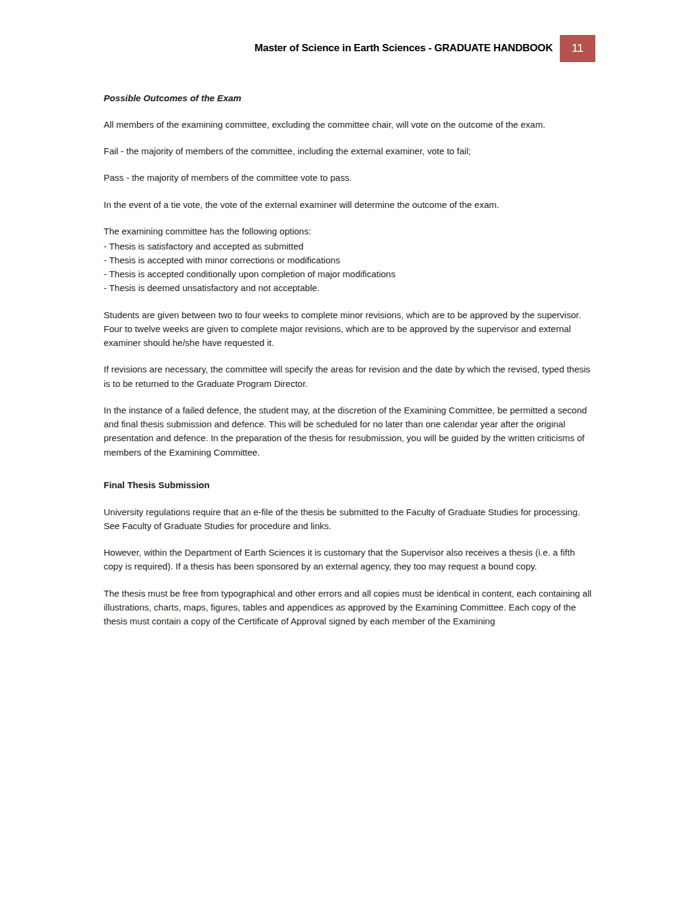Master of Science in Earth Sciences - GRADUATE HANDBOOK
11
Possible Outcomes of the Exam
All members of the examining committee, excluding the committee chair, will vote on the outcome of the exam.
Fail - the majority of members of the committee, including the external examiner, vote to fail;
Pass - the majority of members of the committee vote to pass.
In the event of a tie vote, the vote of the external examiner will determine the outcome of the exam.
The examining committee has the following options:
Thesis is satisfactory and accepted as submitted
Thesis is accepted with minor corrections or modifications
Thesis is accepted conditionally upon completion of major modifications
Thesis is deemed unsatisfactory and not acceptable.
Students are given between two to four weeks to complete minor revisions, which are to be approved by the supervisor. Four to twelve weeks are given to complete major revisions, which are to be approved by the supervisor and external examiner should he/she have requested it.
If revisions are necessary, the committee will specify the areas for revision and the date by which the revised, typed thesis is to be returned to the Graduate Program Director.
In the instance of a failed defence, the student may, at the discretion of the Examining Committee, be permitted a second and final thesis submission and defence. This will be scheduled for no later than one calendar year after the original presentation and defence. In the preparation of the thesis for resubmission, you will be guided by the written criticisms of members of the Examining Committee.
Final Thesis Submission
University regulations require that an e-file of the thesis be submitted to the Faculty of Graduate Studies for processing. See Faculty of Graduate Studies for procedure and links.
However, within the Department of Earth Sciences it is customary that the Supervisor also receives a thesis (i.e. a fifth copy is required). If a thesis has been sponsored by an external agency, they too may request a bound copy.
The thesis must be free from typographical and other errors and all copies must be identical in content, each containing all illustrations, charts, maps, figures, tables and appendices as approved by the Examining Committee. Each copy of the thesis must contain a copy of the Certificate of Approval signed by each member of the Examining